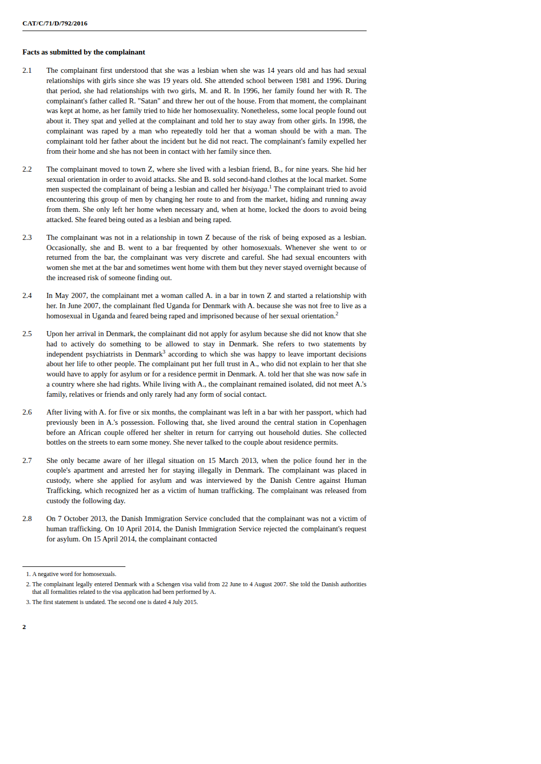CAT/C/71/D/792/2016
Facts as submitted by the complainant
2.1 The complainant first understood that she was a lesbian when she was 14 years old and has had sexual relationships with girls since she was 19 years old. She attended school between 1981 and 1996. During that period, she had relationships with two girls, M. and R. In 1996, her family found her with R. The complainant's father called R. "Satan" and threw her out of the house. From that moment, the complainant was kept at home, as her family tried to hide her homosexuality. Nonetheless, some local people found out about it. They spat and yelled at the complainant and told her to stay away from other girls. In 1998, the complainant was raped by a man who repeatedly told her that a woman should be with a man. The complainant told her father about the incident but he did not react. The complainant's family expelled her from their home and she has not been in contact with her family since then.
2.2 The complainant moved to town Z, where she lived with a lesbian friend, B., for nine years. She hid her sexual orientation in order to avoid attacks. She and B. sold second-hand clothes at the local market. Some men suspected the complainant of being a lesbian and called her bisiyaga.1 The complainant tried to avoid encountering this group of men by changing her route to and from the market, hiding and running away from them. She only left her home when necessary and, when at home, locked the doors to avoid being attacked. She feared being outed as a lesbian and being raped.
2.3 The complainant was not in a relationship in town Z because of the risk of being exposed as a lesbian. Occasionally, she and B. went to a bar frequented by other homosexuals. Whenever she went to or returned from the bar, the complainant was very discrete and careful. She had sexual encounters with women she met at the bar and sometimes went home with them but they never stayed overnight because of the increased risk of someone finding out.
2.4 In May 2007, the complainant met a woman called A. in a bar in town Z and started a relationship with her. In June 2007, the complainant fled Uganda for Denmark with A. because she was not free to live as a homosexual in Uganda and feared being raped and imprisoned because of her sexual orientation.2
2.5 Upon her arrival in Denmark, the complainant did not apply for asylum because she did not know that she had to actively do something to be allowed to stay in Denmark. She refers to two statements by independent psychiatrists in Denmark3 according to which she was happy to leave important decisions about her life to other people. The complainant put her full trust in A., who did not explain to her that she would have to apply for asylum or for a residence permit in Denmark. A. told her that she was now safe in a country where she had rights. While living with A., the complainant remained isolated, did not meet A.'s family, relatives or friends and only rarely had any form of social contact.
2.6 After living with A. for five or six months, the complainant was left in a bar with her passport, which had previously been in A.'s possession. Following that, she lived around the central station in Copenhagen before an African couple offered her shelter in return for carrying out household duties. She collected bottles on the streets to earn some money. She never talked to the couple about residence permits.
2.7 She only became aware of her illegal situation on 15 March 2013, when the police found her in the couple's apartment and arrested her for staying illegally in Denmark. The complainant was placed in custody, where she applied for asylum and was interviewed by the Danish Centre against Human Trafficking, which recognized her as a victim of human trafficking. The complainant was released from custody the following day.
2.8 On 7 October 2013, the Danish Immigration Service concluded that the complainant was not a victim of human trafficking. On 10 April 2014, the Danish Immigration Service rejected the complainant's request for asylum. On 15 April 2014, the complainant contacted
A negative word for homosexuals.
The complainant legally entered Denmark with a Schengen visa valid from 22 June to 4 August 2007. She told the Danish authorities that all formalities related to the visa application had been performed by A.
The first statement is undated. The second one is dated 4 July 2015.
2